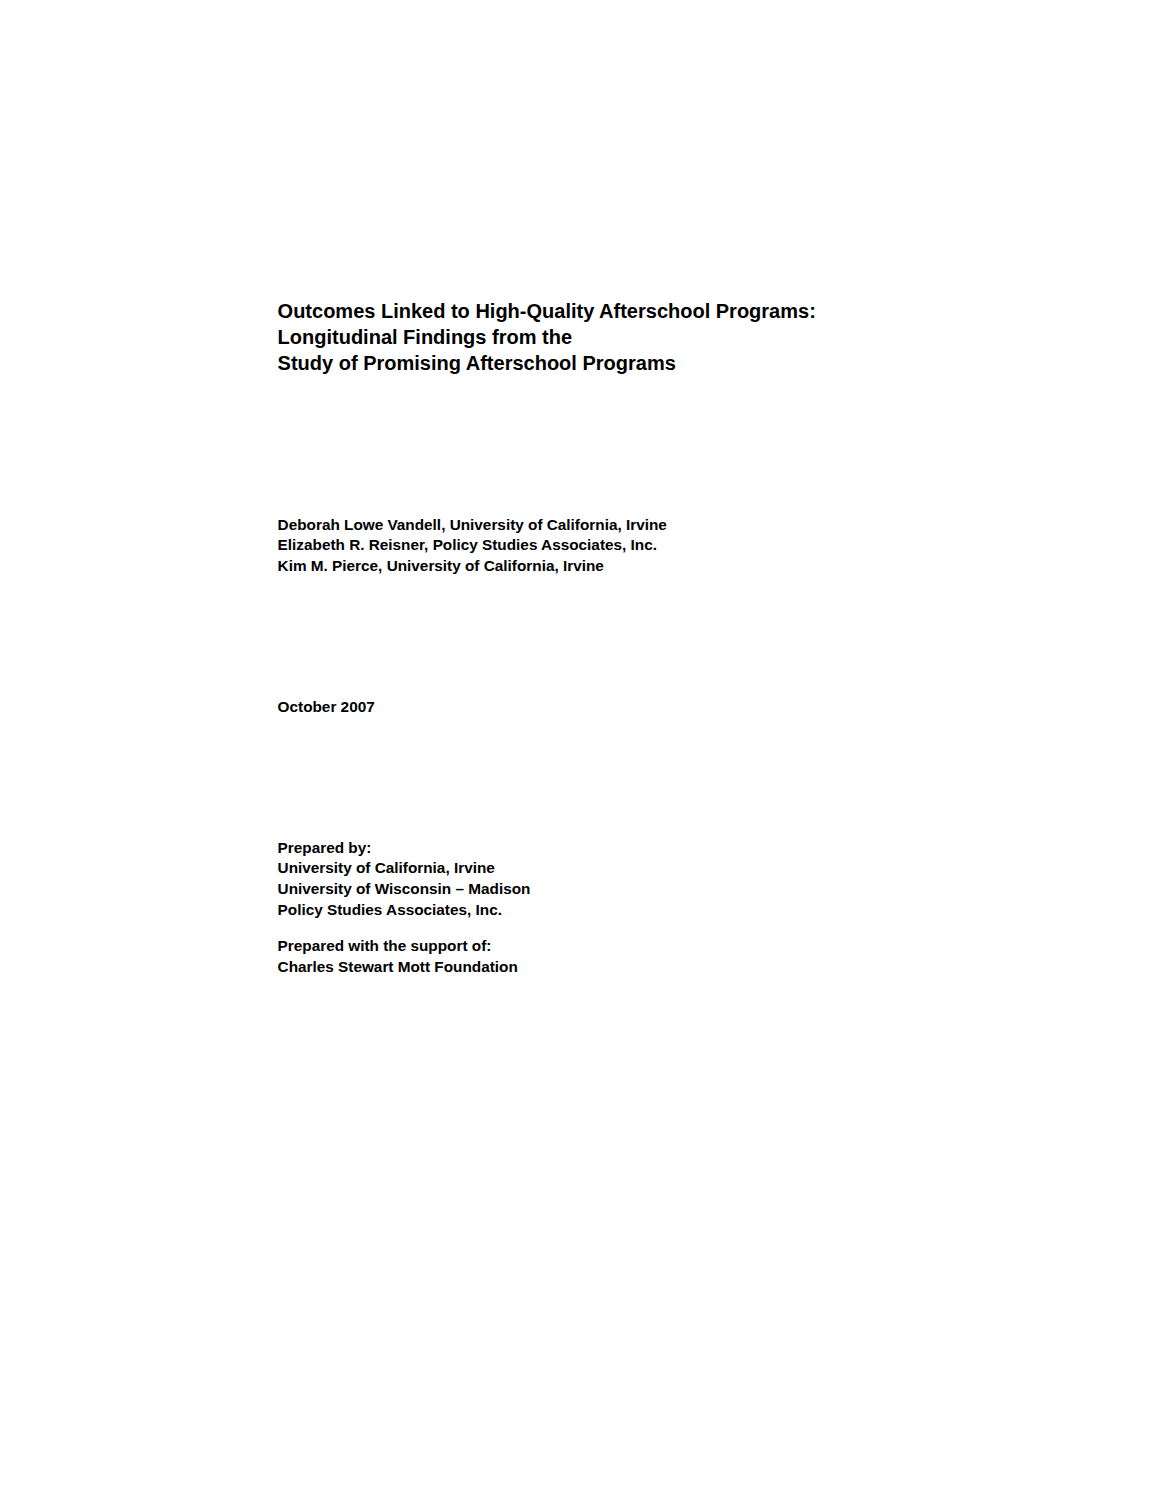Outcomes Linked to High-Quality Afterschool Programs:
Longitudinal Findings from the
Study of Promising Afterschool Programs
Deborah Lowe Vandell, University of California, Irvine
Elizabeth R. Reisner, Policy Studies Associates, Inc.
Kim M. Pierce, University of California, Irvine
October 2007
Prepared by:
University of California, Irvine
University of Wisconsin – Madison
Policy Studies Associates, Inc.
Prepared with the support of:
Charles Stewart Mott Foundation